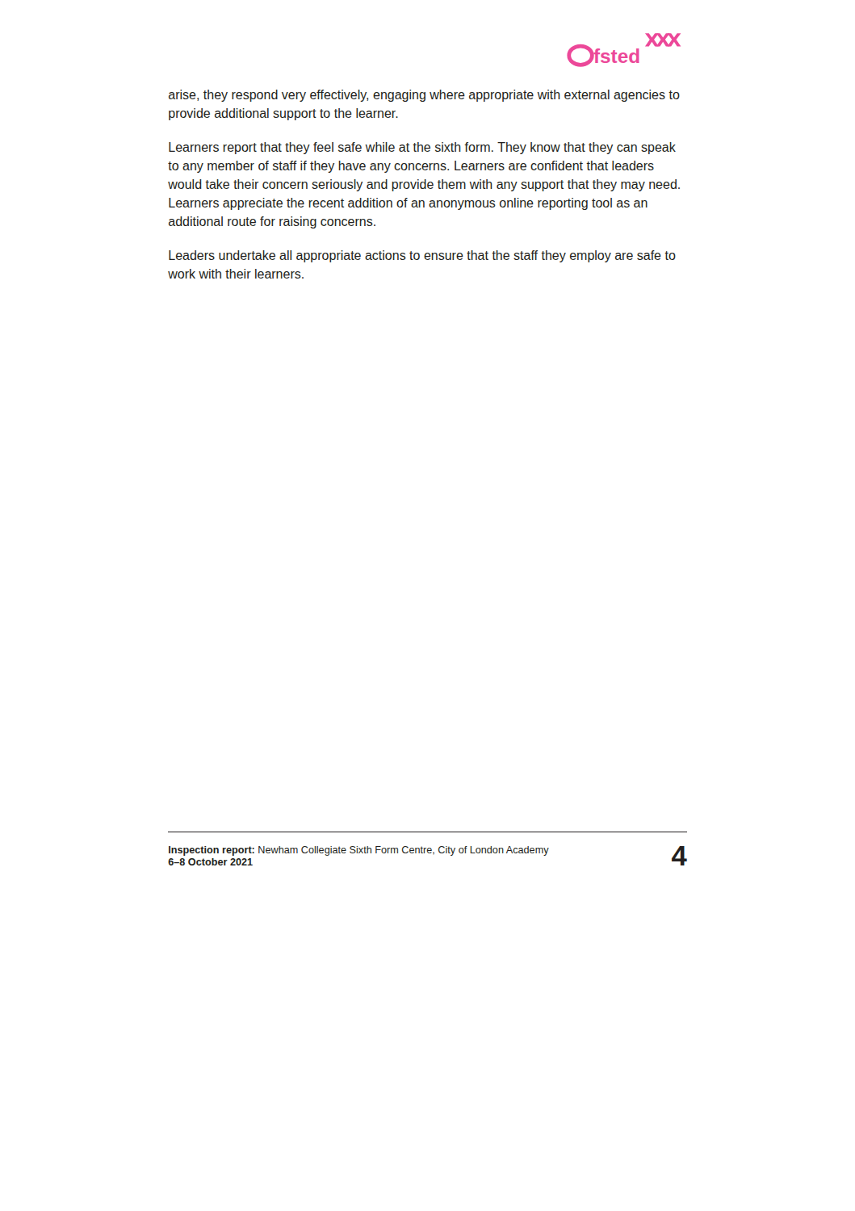fsted
arise, they respond very effectively, engaging where appropriate with external agencies to provide additional support to the learner.
Learners report that they feel safe while at the sixth form. They know that they can speak to any member of staff if they have any concerns. Learners are confident that leaders would take their concern seriously and provide them with any support that they may need. Learners appreciate the recent addition of an anonymous online reporting tool as an additional route for raising concerns.
Leaders undertake all appropriate actions to ensure that the staff they employ are safe to work with their learners.
Inspection report: Newham Collegiate Sixth Form Centre, City of London Academy
6–8 October 2021
4